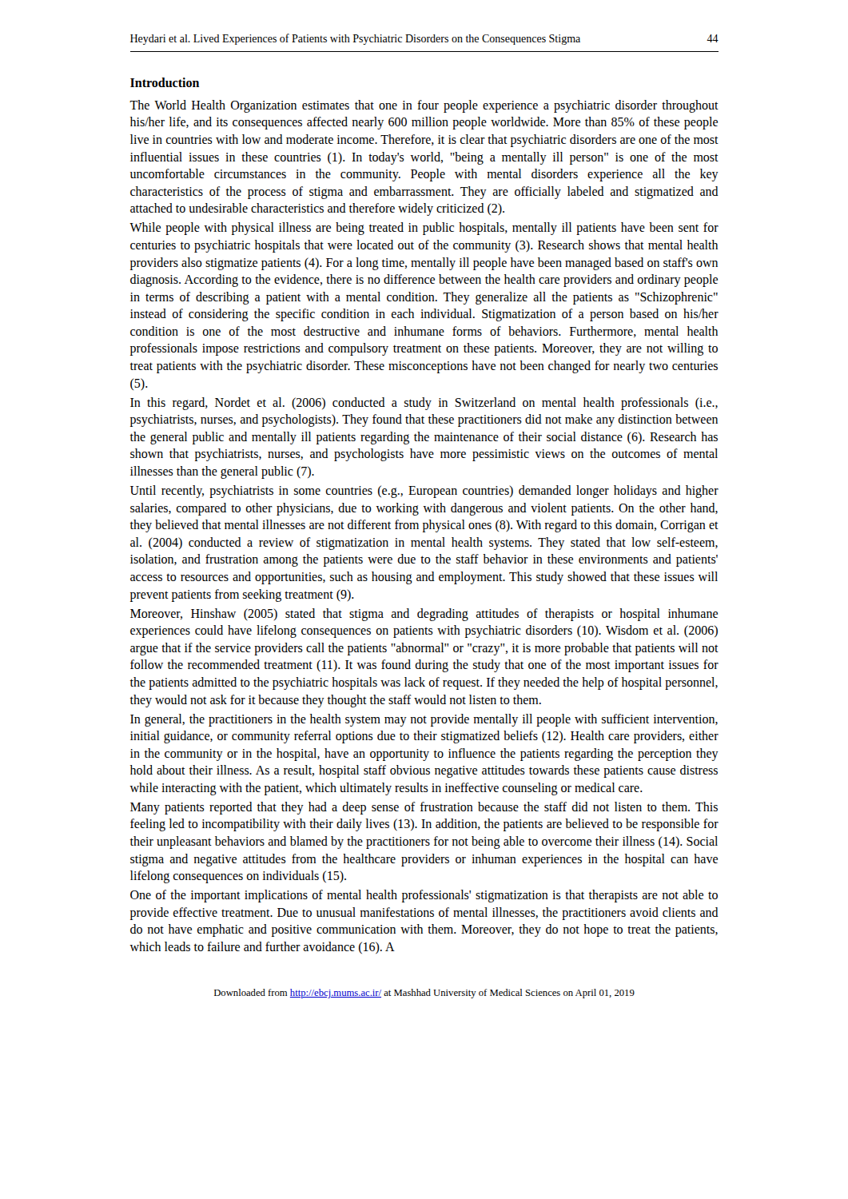Heydari et al. Lived Experiences of Patients with Psychiatric Disorders on the Consequences Stigma 44
Introduction
The World Health Organization estimates that one in four people experience a psychiatric disorder throughout his/her life, and its consequences affected nearly 600 million people worldwide. More than 85% of these people live in countries with low and moderate income. Therefore, it is clear that psychiatric disorders are one of the most influential issues in these countries (1). In today's world, "being a mentally ill person" is one of the most uncomfortable circumstances in the community. People with mental disorders experience all the key characteristics of the process of stigma and embarrassment. They are officially labeled and stigmatized and attached to undesirable characteristics and therefore widely criticized (2).
While people with physical illness are being treated in public hospitals, mentally ill patients have been sent for centuries to psychiatric hospitals that were located out of the community (3). Research shows that mental health providers also stigmatize patients (4). For a long time, mentally ill people have been managed based on staff's own diagnosis. According to the evidence, there is no difference between the health care providers and ordinary people in terms of describing a patient with a mental condition. They generalize all the patients as "Schizophrenic" instead of considering the specific condition in each individual. Stigmatization of a person based on his/her condition is one of the most destructive and inhumane forms of behaviors. Furthermore, mental health professionals impose restrictions and compulsory treatment on these patients. Moreover, they are not willing to treat patients with the psychiatric disorder. These misconceptions have not been changed for nearly two centuries (5).
In this regard, Nordet et al. (2006) conducted a study in Switzerland on mental health professionals (i.e., psychiatrists, nurses, and psychologists). They found that these practitioners did not make any distinction between the general public and mentally ill patients regarding the maintenance of their social distance (6). Research has shown that psychiatrists, nurses, and psychologists have more pessimistic views on the outcomes of mental illnesses than the general public (7).
Until recently, psychiatrists in some countries (e.g., European countries) demanded longer holidays and higher salaries, compared to other physicians, due to working with dangerous and violent patients. On the other hand, they believed that mental illnesses are not different from physical ones (8). With regard to this domain, Corrigan et al. (2004) conducted a review of stigmatization in mental health systems. They stated that low self-esteem, isolation, and frustration among the patients were due to the staff behavior in these environments and patients' access to resources and opportunities, such as housing and employment. This study showed that these issues will prevent patients from seeking treatment (9).
Moreover, Hinshaw (2005) stated that stigma and degrading attitudes of therapists or hospital inhumane experiences could have lifelong consequences on patients with psychiatric disorders (10). Wisdom et al. (2006) argue that if the service providers call the patients "abnormal" or "crazy", it is more probable that patients will not follow the recommended treatment (11). It was found during the study that one of the most important issues for the patients admitted to the psychiatric hospitals was lack of request. If they needed the help of hospital personnel, they would not ask for it because they thought the staff would not listen to them.
In general, the practitioners in the health system may not provide mentally ill people with sufficient intervention, initial guidance, or community referral options due to their stigmatized beliefs (12). Health care providers, either in the community or in the hospital, have an opportunity to influence the patients regarding the perception they hold about their illness. As a result, hospital staff obvious negative attitudes towards these patients cause distress while interacting with the patient, which ultimately results in ineffective counseling or medical care.
Many patients reported that they had a deep sense of frustration because the staff did not listen to them. This feeling led to incompatibility with their daily lives (13). In addition, the patients are believed to be responsible for their unpleasant behaviors and blamed by the practitioners for not being able to overcome their illness (14). Social stigma and negative attitudes from the healthcare providers or inhuman experiences in the hospital can have lifelong consequences on individuals (15).
One of the important implications of mental health professionals' stigmatization is that therapists are not able to provide effective treatment. Due to unusual manifestations of mental illnesses, the practitioners avoid clients and do not have emphatic and positive communication with them. Moreover, they do not hope to treat the patients, which leads to failure and further avoidance (16). A
Downloaded from http://ebcj.mums.ac.ir/ at Mashhad University of Medical Sciences on April 01, 2019